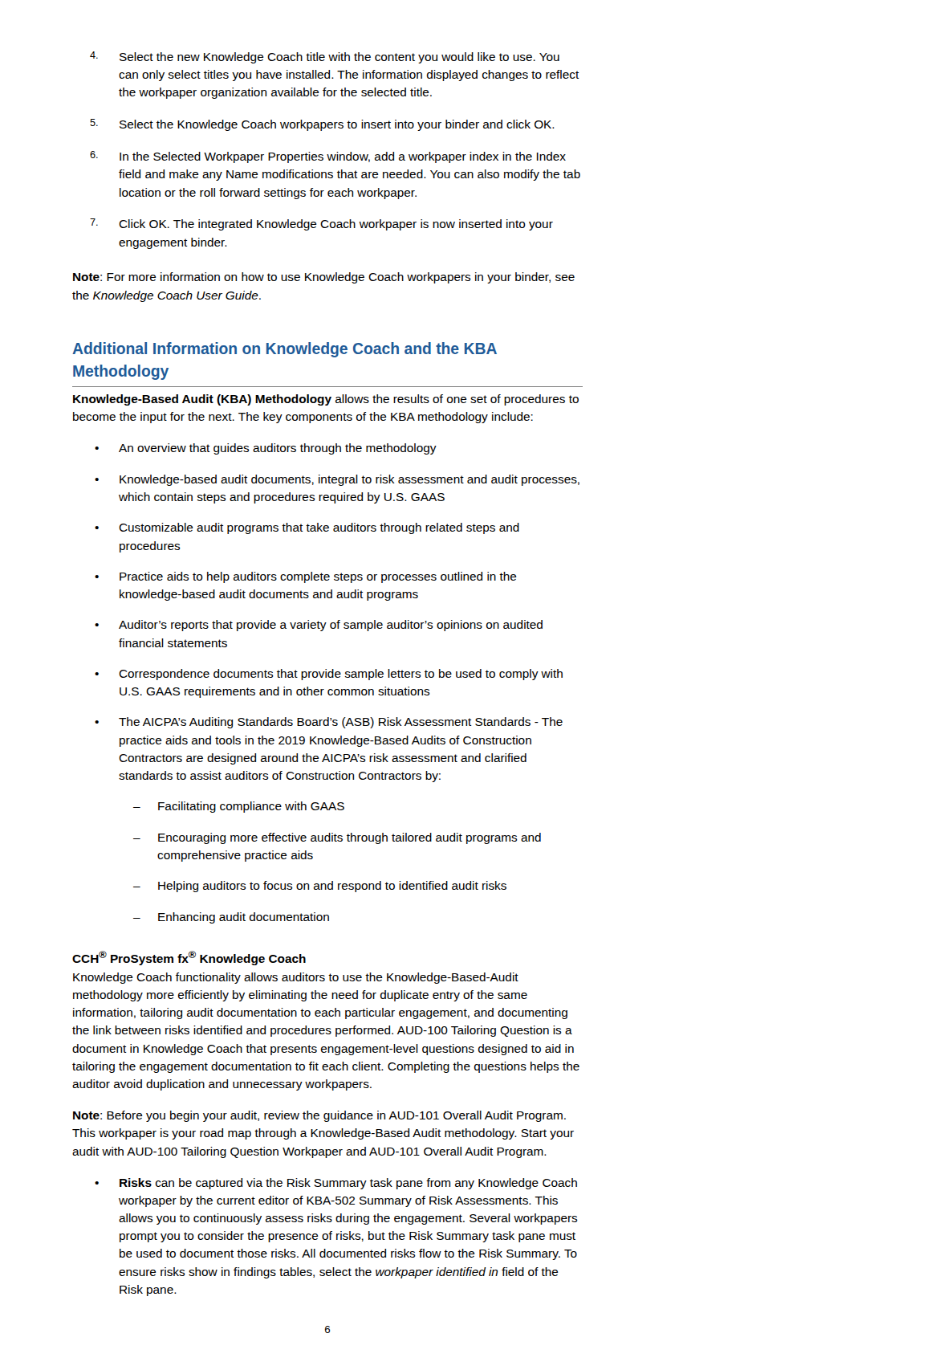Select the new Knowledge Coach title with the content you would like to use. You can only select titles you have installed. The information displayed changes to reflect the workpaper organization available for the selected title.
Select the Knowledge Coach workpapers to insert into your binder and click OK.
In the Selected Workpaper Properties window, add a workpaper index in the Index field and make any Name modifications that are needed. You can also modify the tab location or the roll forward settings for each workpaper.
Click OK. The integrated Knowledge Coach workpaper is now inserted into your engagement binder.
Note: For more information on how to use Knowledge Coach workpapers in your binder, see the Knowledge Coach User Guide.
Additional Information on Knowledge Coach and the KBA Methodology
Knowledge-Based Audit (KBA) Methodology allows the results of one set of procedures to become the input for the next. The key components of the KBA methodology include:
An overview that guides auditors through the methodology
Knowledge-based audit documents, integral to risk assessment and audit processes, which contain steps and procedures required by U.S. GAAS
Customizable audit programs that take auditors through related steps and procedures
Practice aids to help auditors complete steps or processes outlined in the knowledge-based audit documents and audit programs
Auditor’s reports that provide a variety of sample auditor’s opinions on audited financial statements
Correspondence documents that provide sample letters to be used to comply with U.S. GAAS requirements and in other common situations
The AICPA’s Auditing Standards Board’s (ASB) Risk Assessment Standards - The practice aids and tools in the 2019 Knowledge-Based Audits of Construction Contractors are designed around the AICPA’s risk assessment and clarified standards to assist auditors of Construction Contractors by:
Facilitating compliance with GAAS
Encouraging more effective audits through tailored audit programs and comprehensive practice aids
Helping auditors to focus on and respond to identified audit risks
Enhancing audit documentation
CCH® ProSystem fx® Knowledge Coach
Knowledge Coach functionality allows auditors to use the Knowledge-Based-Audit methodology more efficiently by eliminating the need for duplicate entry of the same information, tailoring audit documentation to each particular engagement, and documenting the link between risks identified and procedures performed. AUD-100 Tailoring Question is a document in Knowledge Coach that presents engagement-level questions designed to aid in tailoring the engagement documentation to fit each client. Completing the questions helps the auditor avoid duplication and unnecessary workpapers.
Note: Before you begin your audit, review the guidance in AUD-101 Overall Audit Program. This workpaper is your road map through a Knowledge-Based Audit methodology. Start your audit with AUD-100 Tailoring Question Workpaper and AUD-101 Overall Audit Program.
Risks can be captured via the Risk Summary task pane from any Knowledge Coach workpaper by the current editor of KBA-502 Summary of Risk Assessments. This allows you to continuously assess risks during the engagement. Several workpapers prompt you to consider the presence of risks, but the Risk Summary task pane must be used to document those risks. All documented risks flow to the Risk Summary. To ensure risks show in findings tables, select the workpaper identified in field of the Risk pane.
6